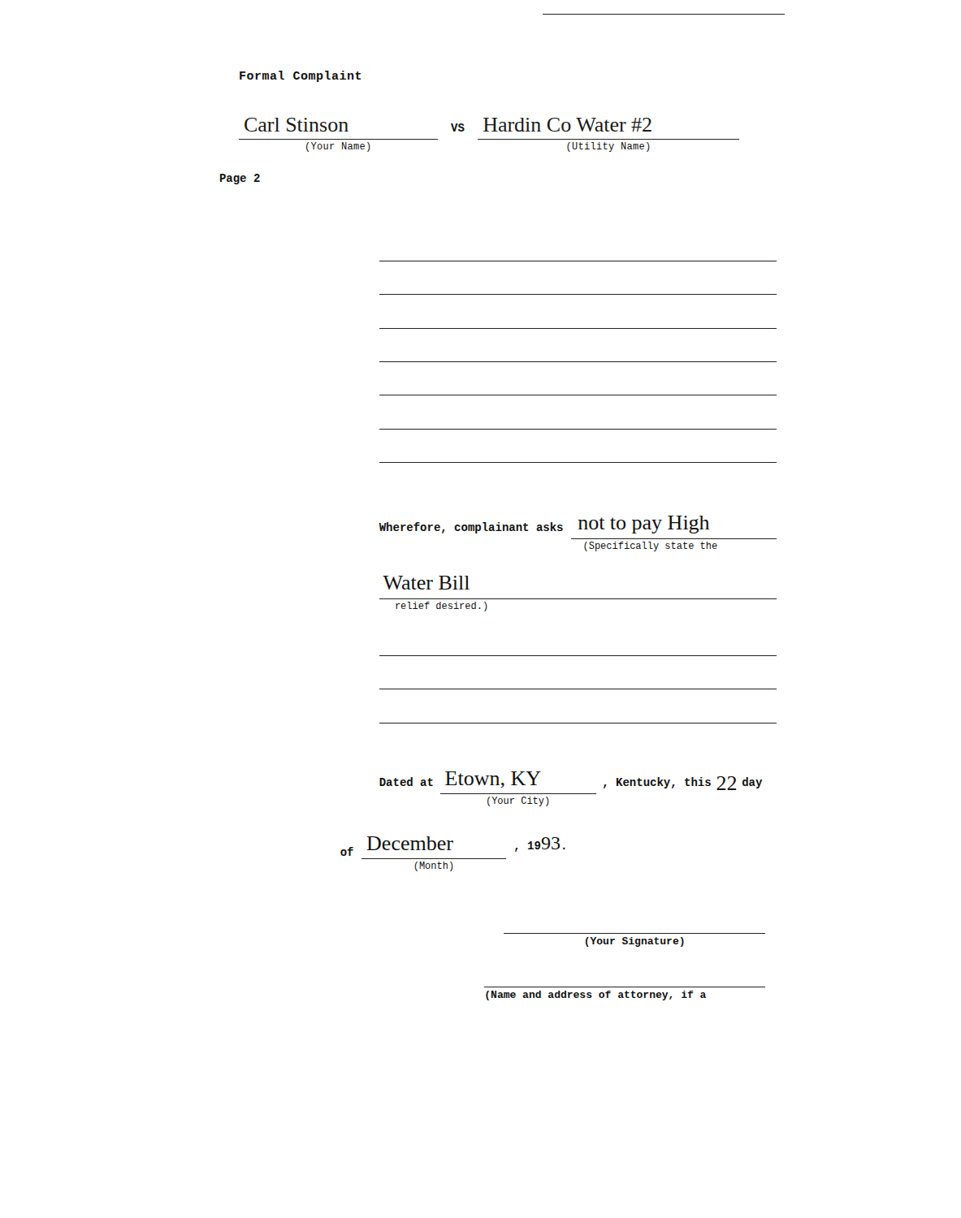Formal Complaint
Carl Stinson (Your Name)
VS
Hardin Co Water #2 (Utility Name)
Page 2
Wherefore, complainant asks
not to pay High (Specifically state the
Water Bill relief desired.)
Dated at
Etown, KY (Your City)
, Kentucky, this 22 day
of
December (Month)
, 1993.
(Your Signature)
(Name and address of attorney, if a